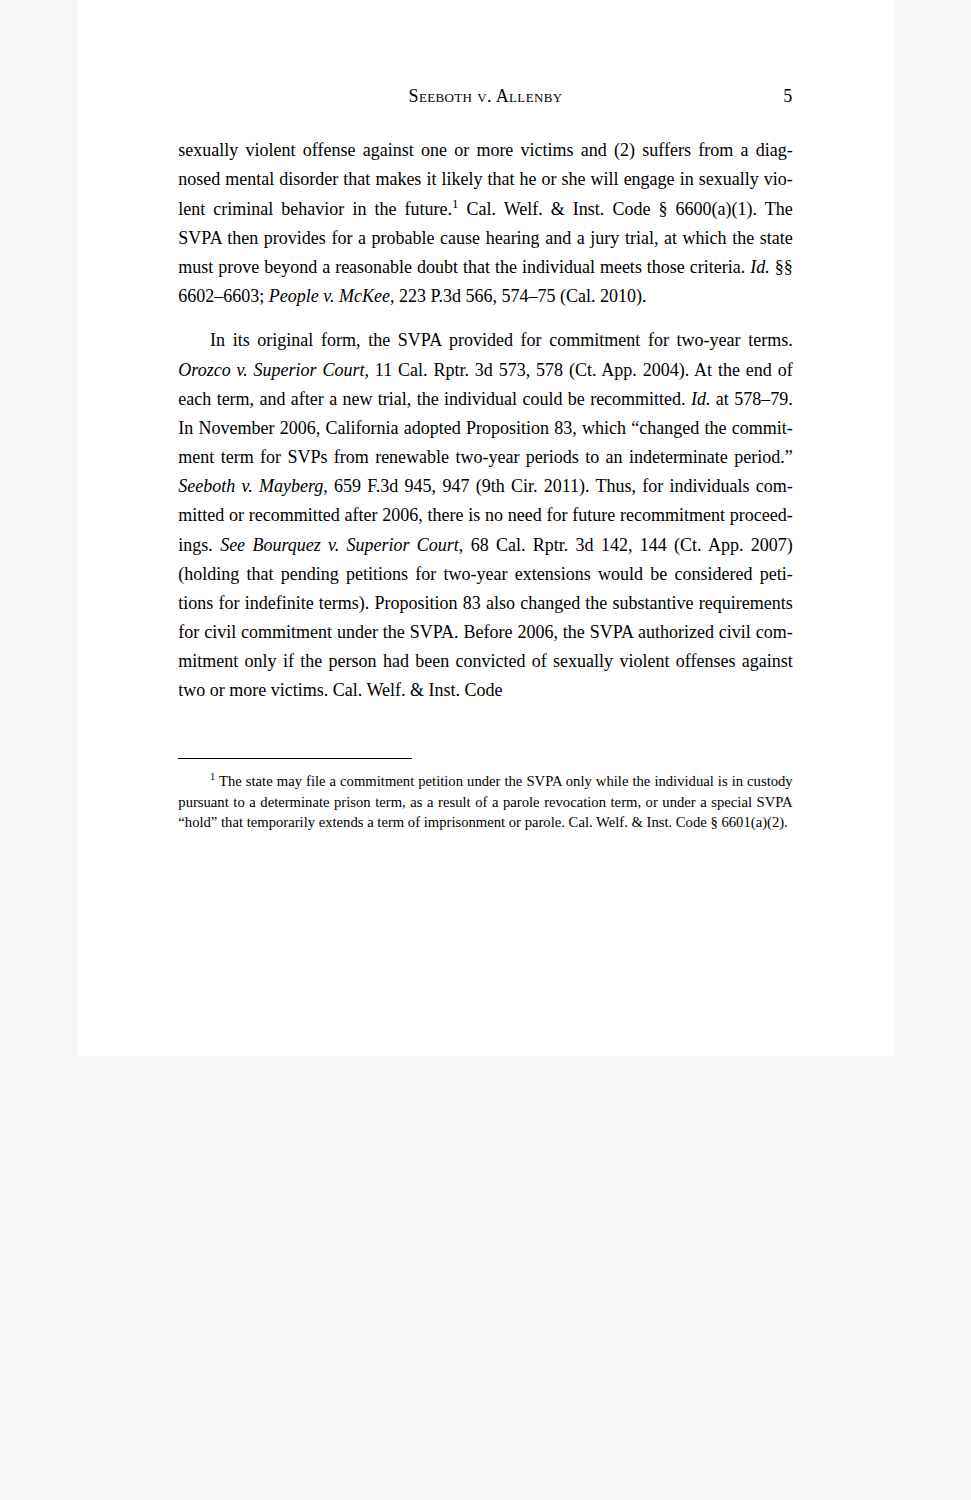Seeboth v. Allenby 5
sexually violent offense against one or more victims and (2) suffers from a diagnosed mental disorder that makes it likely that he or she will engage in sexually violent criminal behavior in the future.1 Cal. Welf. & Inst. Code § 6600(a)(1). The SVPA then provides for a probable cause hearing and a jury trial, at which the state must prove beyond a reasonable doubt that the individual meets those criteria. Id. §§ 6602–6603; People v. McKee, 223 P.3d 566, 574–75 (Cal. 2010).
In its original form, the SVPA provided for commitment for two-year terms. Orozco v. Superior Court, 11 Cal. Rptr. 3d 573, 578 (Ct. App. 2004). At the end of each term, and after a new trial, the individual could be recommitted. Id. at 578–79. In November 2006, California adopted Proposition 83, which “changed the commitment term for SVPs from renewable two-year periods to an indeterminate period.” Seeboth v. Mayberg, 659 F.3d 945, 947 (9th Cir. 2011). Thus, for individuals committed or recommitted after 2006, there is no need for future recommitment proceedings. See Bourquez v. Superior Court, 68 Cal. Rptr. 3d 142, 144 (Ct. App. 2007) (holding that pending petitions for two-year extensions would be considered petitions for indefinite terms). Proposition 83 also changed the substantive requirements for civil commitment under the SVPA. Before 2006, the SVPA authorized civil commitment only if the person had been convicted of sexually violent offenses against two or more victims. Cal. Welf. & Inst. Code
1 The state may file a commitment petition under the SVPA only while the individual is in custody pursuant to a determinate prison term, as a result of a parole revocation term, or under a special SVPA “hold” that temporarily extends a term of imprisonment or parole. Cal. Welf. & Inst. Code § 6601(a)(2).